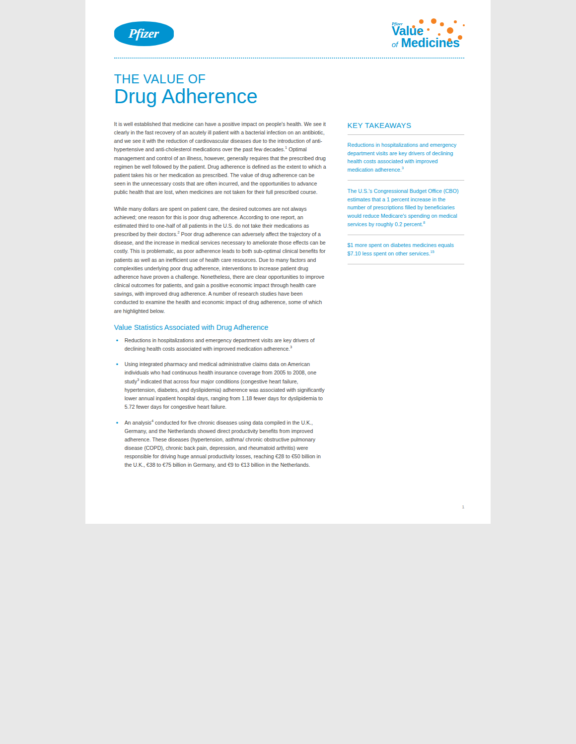Pfizer
Pfizer
Value
of Medicines
The Value of Drug Adherence
It is well established that medicine can have a positive impact on people's health. We see it clearly in the fast recovery of an acutely ill patient with a bacterial infection on an antibiotic, and we see it with the reduction of cardiovascular diseases due to the introduction of anti-hypertensive and anti-cholesterol medications over the past few decades.1 Optimal management and control of an illness, however, generally requires that the prescribed drug regimen be well followed by the patient. Drug adherence is defined as the extent to which a patient takes his or her medication as prescribed. The value of drug adherence can be seen in the unnecessary costs that are often incurred, and the opportunities to advance public health that are lost, when medicines are not taken for their full prescribed course.
While many dollars are spent on patient care, the desired outcomes are not always achieved; one reason for this is poor drug adherence. According to one report, an estimated third to one-half of all patients in the U.S. do not take their medications as prescribed by their doctors.2 Poor drug adherence can adversely affect the trajectory of a disease, and the increase in medical services necessary to ameliorate those effects can be costly. This is problematic, as poor adherence leads to both sub-optimal clinical benefits for patients as well as an inefficient use of health care resources. Due to many factors and complexities underlying poor drug adherence, interventions to increase patient drug adherence have proven a challenge. Nonetheless, there are clear opportunities to improve clinical outcomes for patients, and gain a positive economic impact through health care savings, with improved drug adherence. A number of research studies have been conducted to examine the health and economic impact of drug adherence, some of which are highlighted below.
Value Statistics Associated with Drug Adherence
Reductions in hospitalizations and emergency department visits are key drivers of declining health costs associated with improved medication adherence.3
Using integrated pharmacy and medical administrative claims data on American individuals who had continuous health insurance coverage from 2005 to 2008, one study3 indicated that across four major conditions (congestive heart failure, hypertension, diabetes, and dyslipidemia) adherence was associated with significantly lower annual inpatient hospital days, ranging from 1.18 fewer days for dyslipidemia to 5.72 fewer days for congestive heart failure.
An analysis4 conducted for five chronic diseases using data compiled in the U.K., Germany, and the Netherlands showed direct productivity benefits from improved adherence. These diseases (hypertension, asthma/ chronic obstructive pulmonary disease (COPD), chronic back pain, depression, and rheumatoid arthritis) were responsible for driving huge annual productivity losses, reaching €28 to €50 billion in the U.K., €38 to €75 billion in Germany, and €9 to €13 billion in the Netherlands.
Key Takeaways
Reductions in hospitalizations and emergency department visits are key drivers of declining health costs associated with improved medication adherence.3
The U.S.'s Congressional Budget Office (CBO) estimates that a 1 percent increase in the number of prescriptions filled by beneficiaries would reduce Medicare's spending on medical services by roughly 0.2 percent.8
$1 more spent on diabetes medicines equals $7.10 less spent on other services.15
1